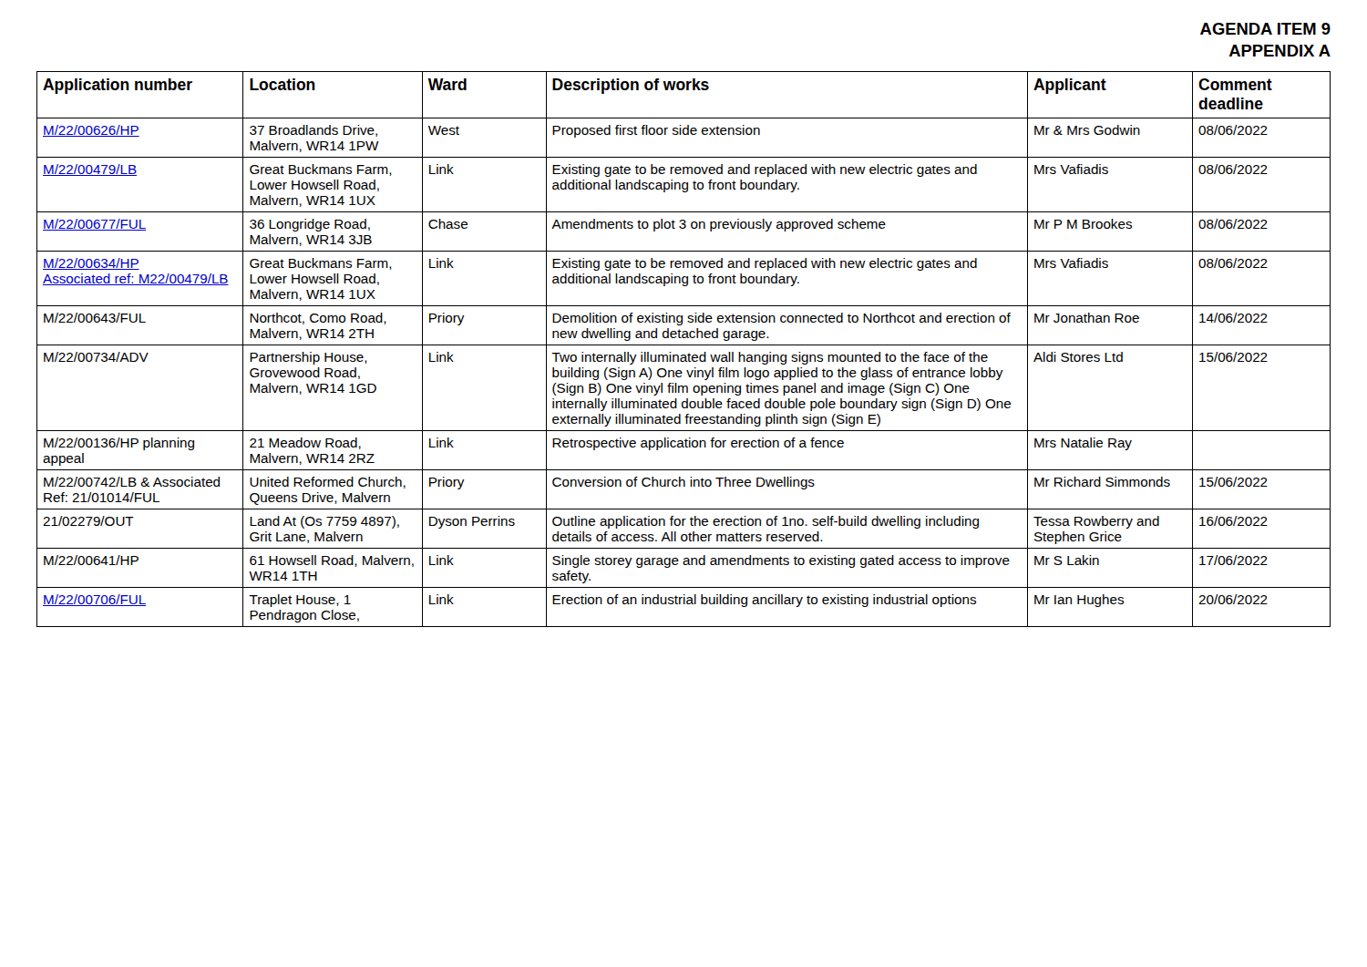AGENDA ITEM 9
APPENDIX A
| Application number | Location | Ward | Description of works | Applicant | Comment deadline |
| --- | --- | --- | --- | --- | --- |
| M/22/00626/HP | 37 Broadlands Drive, Malvern, WR14 1PW | West | Proposed first floor side extension | Mr & Mrs Godwin | 08/06/2022 |
| M/22/00479/LB | Great Buckmans Farm, Lower Howsell Road, Malvern, WR14 1UX | Link | Existing gate to be removed and replaced with new electric gates and additional landscaping to front boundary. | Mrs Vafiadis | 08/06/2022 |
| M/22/00677/FUL | 36 Longridge Road, Malvern, WR14 3JB | Chase | Amendments to plot 3 on previously approved scheme | Mr P M Brookes | 08/06/2022 |
| M/22/00634/HP Associated ref: M22/00479/LB | Great Buckmans Farm, Lower Howsell Road, Malvern, WR14 1UX | Link | Existing gate to be removed and replaced with new electric gates and additional landscaping to front boundary. | Mrs Vafiadis | 08/06/2022 |
| M/22/00643/FUL | Northcot, Como Road, Malvern, WR14 2TH | Priory | Demolition of existing side extension connected to Northcot and erection of new dwelling and detached garage. | Mr Jonathan Roe | 14/06/2022 |
| M/22/00734/ADV | Partnership House, Grovewood Road, Malvern, WR14 1GD | Link | Two internally illuminated wall hanging signs mounted to the face of the building (Sign A) One vinyl film logo applied to the glass of entrance lobby (Sign B) One vinyl film opening times panel and image (Sign C) One internally illuminated double faced double pole boundary sign (Sign D) One externally illuminated freestanding plinth sign (Sign E) | Aldi Stores Ltd | 15/06/2022 |
| M/22/00136/HP planning appeal | 21 Meadow Road, Malvern, WR14 2RZ | Link | Retrospective application for erection of a fence | Mrs Natalie Ray | |
| M/22/00742/LB & Associated Ref: 21/01014/FUL | United Reformed Church, Queens Drive, Malvern | Priory | Conversion of Church into Three Dwellings | Mr Richard Simmonds | 15/06/2022 |
| 21/02279/OUT | Land At (Os 7759 4897), Grit Lane, Malvern | Dyson Perrins | Outline application for the erection of 1no. self-build dwelling including details of access. All other matters reserved. | Tessa Rowberry and Stephen Grice | 16/06/2022 |
| M/22/00641/HP | 61 Howsell Road, Malvern, WR14 1TH | Link | Single storey garage and amendments to existing gated access to improve safety. | Mr S Lakin | 17/06/2022 |
| M/22/00706/FUL | Traplet House, 1 Pendragon Close, | Link | Erection of an industrial building ancillary to existing industrial options | Mr Ian Hughes | 20/06/2022 |